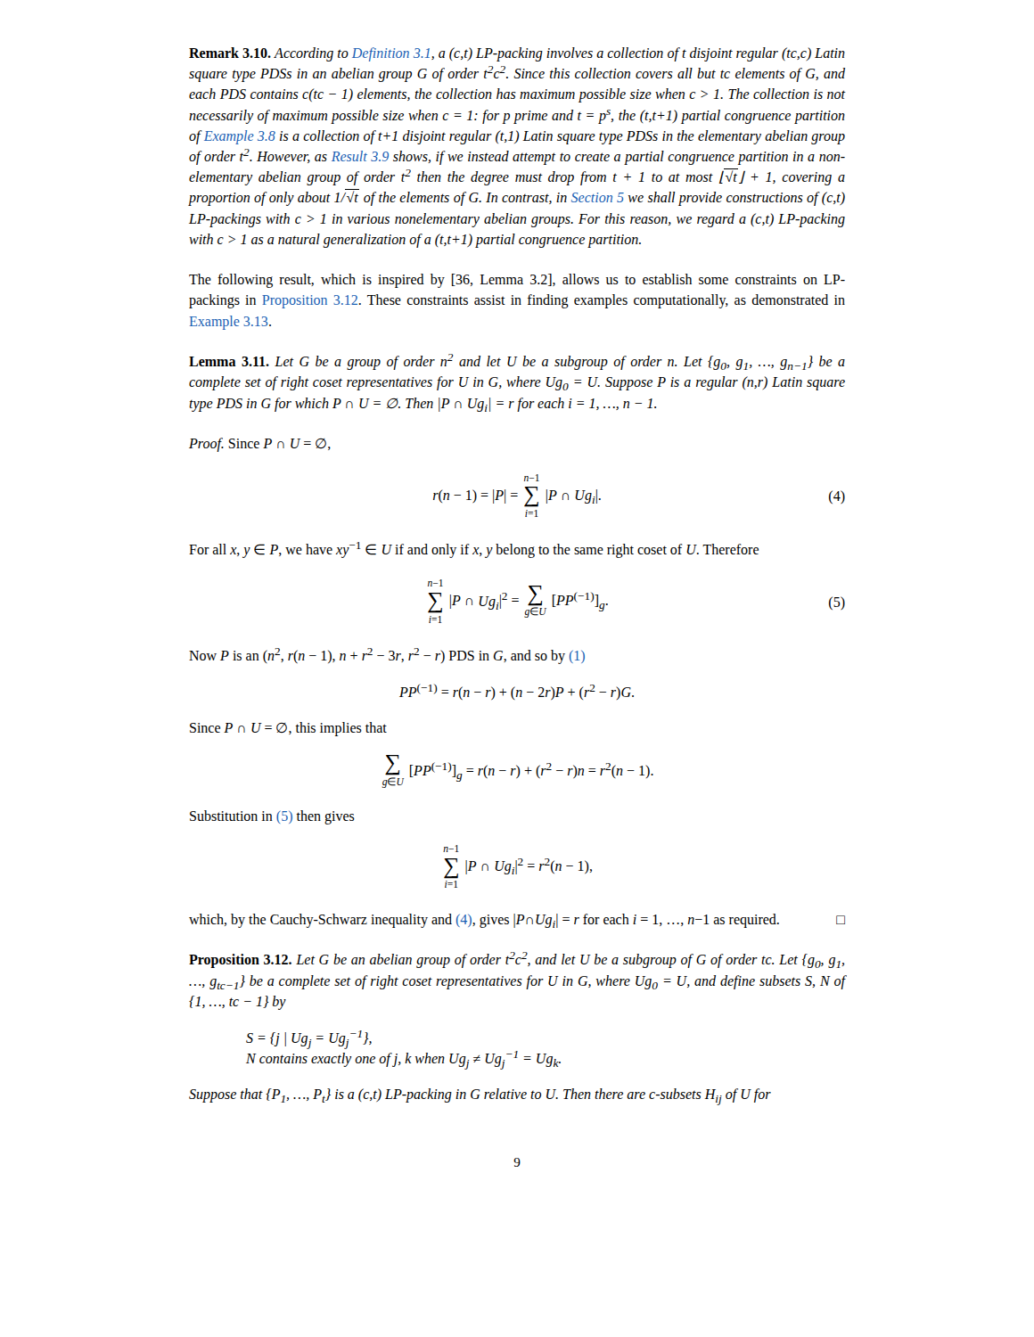Remark 3.10. According to Definition 3.1, a (c,t) LP-packing involves a collection of t disjoint regular (tc,c) Latin square type PDSs in an abelian group G of order t2c2. Since this collection covers all but tc elements of G, and each PDS contains c(tc − 1) elements, the collection has maximum possible size when c > 1. The collection is not necessarily of maximum possible size when c = 1: for p prime and t = ps, the (t,t+1) partial congruence partition of Example 3.8 is a collection of t+1 disjoint regular (t,1) Latin square type PDSs in the elementary abelian group of order t2. However, as Result 3.9 shows, if we instead attempt to create a partial congruence partition in a non-elementary abelian group of order t2 then the degree must drop from t + 1 to at most ⌊√t⌋ + 1, covering a proportion of only about 1/√t of the elements of G. In contrast, in Section 5 we shall provide constructions of (c,t) LP-packings with c > 1 in various nonelementary abelian groups. For this reason, we regard a (c,t) LP-packing with c > 1 as a natural generalization of a (t,t+1) partial congruence partition.
The following result, which is inspired by [36, Lemma 3.2], allows us to establish some constraints on LP-packings in Proposition 3.12. These constraints assist in finding examples computationally, as demonstrated in Example 3.13.
Lemma 3.11. Let G be a group of order n2 and let U be a subgroup of order n. Let {g0, g1, …, gn−1} be a complete set of right coset representatives for U in G, where Ug0 = U. Suppose P is a regular (n,r) Latin square type PDS in G for which P ∩ U = ∅. Then |P ∩ Ugi| = r for each i = 1, …, n − 1.
Proof. Since P ∩ U = ∅,
r(n − 1) = |P| = n−1∑i=1 |P ∩ Ugi|. (4)
For all x, y ∈ P, we have xy−1 ∈ U if and only if x, y belong to the same right coset of U. Therefore
n−1∑i=1 |P ∩ Ugi|2 = ∑g∈U [PP(−1)]g. (5)
Now P is an (n2, r(n − 1), n + r2 − 3r, r2 − r) PDS in G, and so by (1)
PP(−1) = r(n − r) + (n − 2r)P + (r2 − r)G.
Since P ∩ U = ∅, this implies that
∑g∈U [PP(−1)]g = r(n − r) + (r2 − r)n = r2(n − 1).
Substitution in (5) then gives
n−1∑i=1 |P ∩ Ugi|2 = r2(n − 1),
which, by the Cauchy-Schwarz inequality and (4), gives |P∩Ugi| = r for each i = 1, …, n−1 as required. □
Proposition 3.12. Let G be an abelian group of order t2c2, and let U be a subgroup of G of order tc. Let {g0, g1, …, gtc−1} be a complete set of right coset representatives for U in G, where Ug0 = U, and define subsets S, N of {1, …, tc − 1} by
S = {j | Ugj = Ugj−1},
N contains exactly one of j, k when Ugj ≠ Ugj−1 = Ugk.
Suppose that {P1, …, Pt} is a (c,t) LP-packing in G relative to U. Then there are c-subsets Hij of U for
9